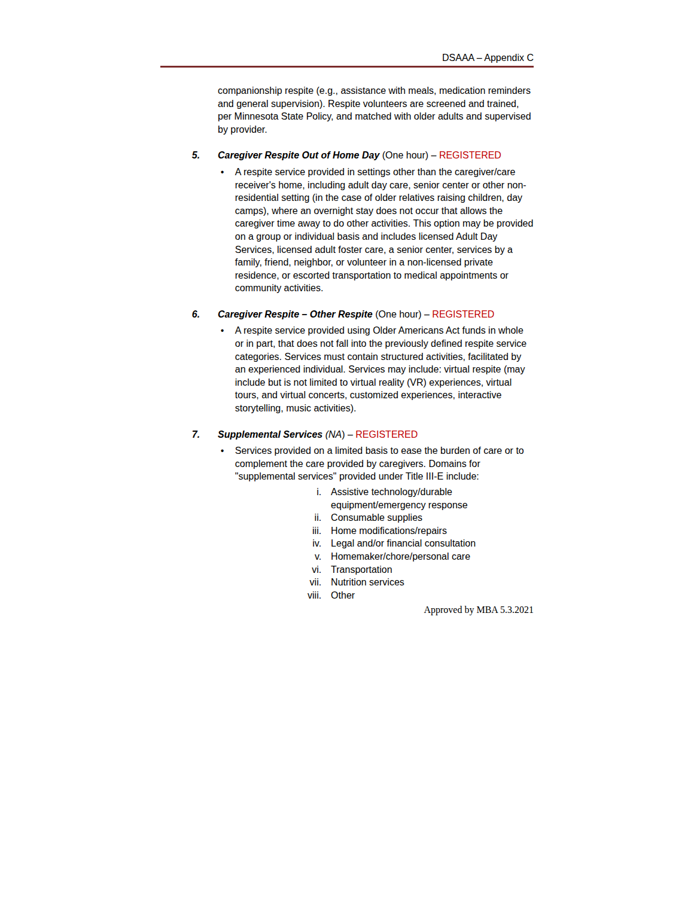DSAAA – Appendix C
companionship respite (e.g., assistance with meals, medication reminders and general supervision). Respite volunteers are screened and trained, per Minnesota State Policy, and matched with older adults and supervised by provider.
Caregiver Respite Out of Home Day (One hour) – REGISTERED
A respite service provided in settings other than the caregiver/care receiver's home, including adult day care, senior center or other non-residential setting (in the case of older relatives raising children, day camps), where an overnight stay does not occur that allows the caregiver time away to do other activities. This option may be provided on a group or individual basis and includes licensed Adult Day Services, licensed adult foster care, a senior center, services by a family, friend, neighbor, or volunteer in a non-licensed private residence, or escorted transportation to medical appointments or community activities.
Caregiver Respite – Other Respite (One hour) – REGISTERED
A respite service provided using Older Americans Act funds in whole or in part, that does not fall into the previously defined respite service categories. Services must contain structured activities, facilitated by an experienced individual. Services may include: virtual respite (may include but is not limited to virtual reality (VR) experiences, virtual tours, and virtual concerts, customized experiences, interactive storytelling, music activities).
Supplemental Services (NA) – REGISTERED
Services provided on a limited basis to ease the burden of care or to complement the care provided by caregivers. Domains for "supplemental services" provided under Title III-E include:
Assistive technology/durable equipment/emergency response
Consumable supplies
Home modifications/repairs
Legal and/or financial consultation
Homemaker/chore/personal care
Transportation
Nutrition services
Other
Approved by MBA 5.3.2021